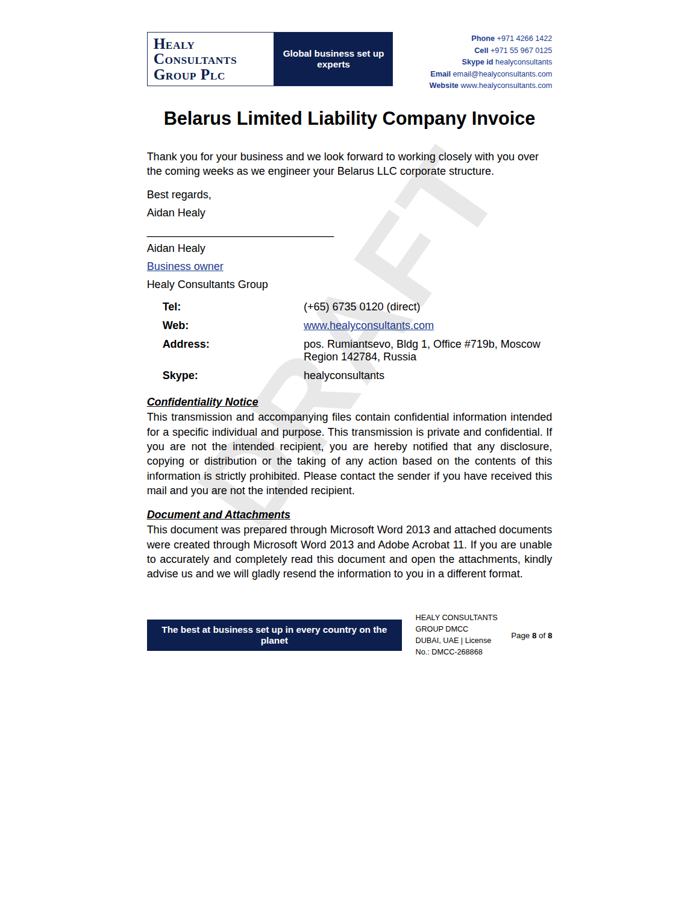DRAFT
HEALY
CONSULTANTS
GROUP PLC
Global business set up experts
Phone +971 4266 1422
Cell +971 55 967 0125
Skype id healyconsultants
Email email@healyconsultants.com
Website www.healyconsultants.com
Belarus Limited Liability Company Invoice
Thank you for your business and we look forward to working closely with you over the coming weeks as we engineer your Belarus LLC corporate structure.
Best regards,
Aidan Healy
_______________________________
Aidan Healy
Business owner
Healy Consultants Group
| Tel: | (+65) 6735 0120 (direct) |
| Web: | www.healyconsultants.com |
| Address: | pos. Rumiantsevo, Bldg 1, Office #719b, Moscow Region 142784, Russia |
| Skype: | healyconsultants |
Confidentiality Notice
This transmission and accompanying files contain confidential information intended for a specific individual and purpose. This transmission is private and confidential. If you are not the intended recipient, you are hereby notified that any disclosure, copying or distribution or the taking of any action based on the contents of this information is strictly prohibited. Please contact the sender if you have received this mail and you are not the intended recipient.
Document and Attachments
This document was prepared through Microsoft Word 2013 and attached documents were created through Microsoft Word 2013 and Adobe Acrobat 11. If you are unable to accurately and completely read this document and open the attachments, kindly advise us and we will gladly resend the information to you in a different format.
The best at business set up in every country on the planet
HEALY CONSULTANTS GROUP DMCC
DUBAI, UAE | License No.: DMCC-268868
Page 8 of 8